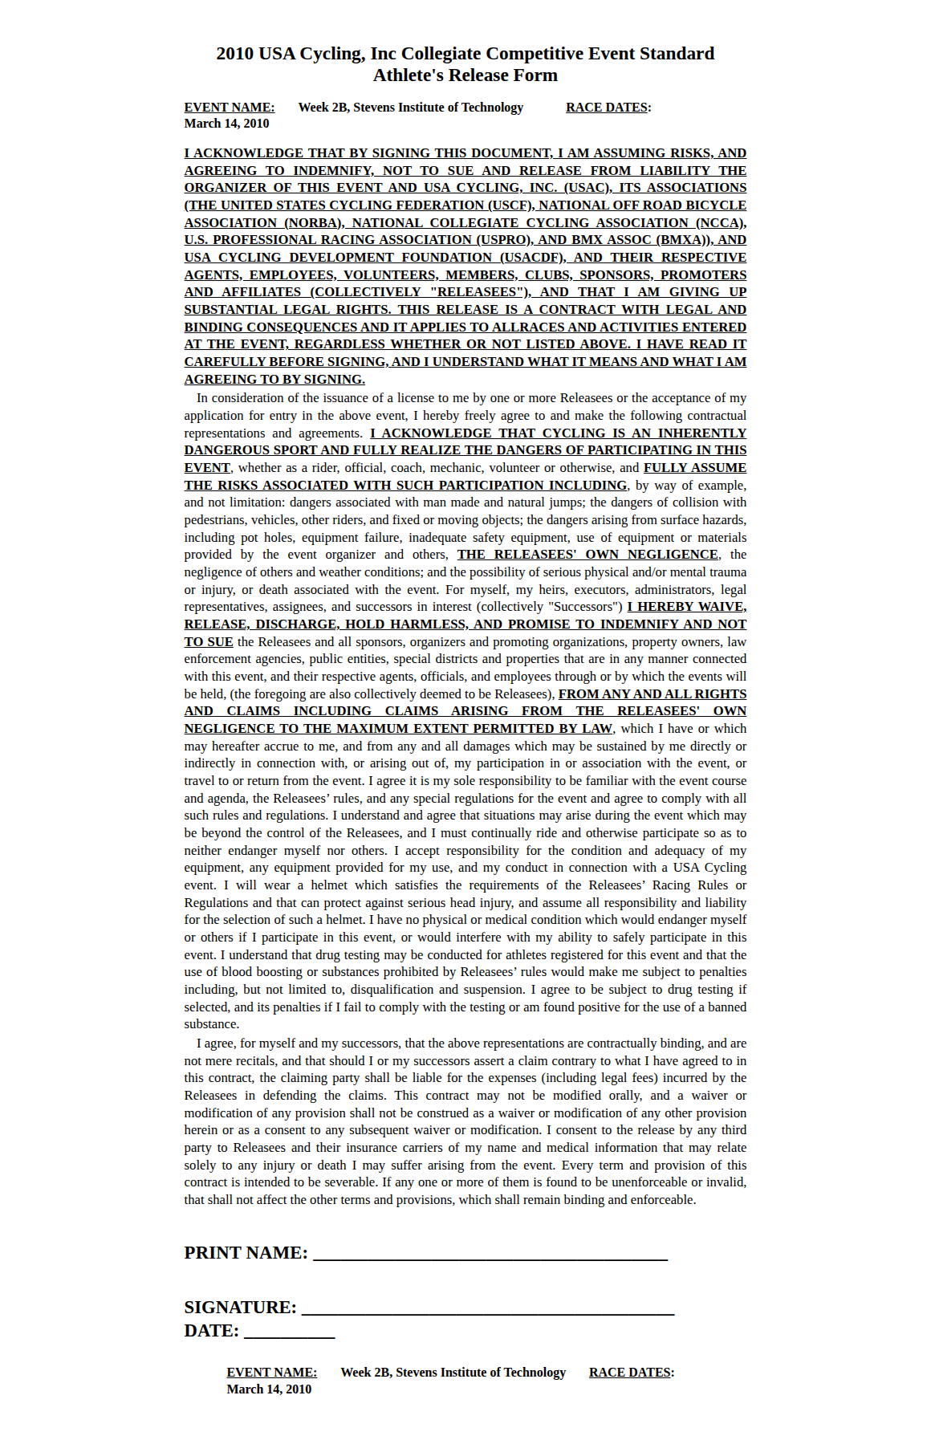2010 USA Cycling, Inc Collegiate Competitive Event Standard Athlete's Release Form
EVENT NAME: Week 2B, Stevens Institute of Technology RACE DATES: March 14, 2010
I ACKNOWLEDGE THAT BY SIGNING THIS DOCUMENT, I AM ASSUMING RISKS, AND AGREEING TO INDEMNIFY, NOT TO SUE AND RELEASE FROM LIABILITY THE ORGANIZER OF THIS EVENT AND USA CYCLING, INC. (USAC), ITS ASSOCIATIONS (THE UNITED STATES CYCLING FEDERATION (USCF), NATIONAL OFF ROAD BICYCLE ASSOCIATION (NORBA), NATIONAL COLLEGIATE CYCLING ASSOCIATION (NCCA), U.S. PROFESSIONAL RACING ASSOCIATION (USPRO), AND BMX ASSOC (BMXA)), AND USA CYCLING DEVELOPMENT FOUNDATION (USACDF), AND THEIR RESPECTIVE AGENTS, EMPLOYEES, VOLUNTEERS, MEMBERS, CLUBS, SPONSORS, PROMOTERS AND AFFILIATES (COLLECTIVELY "RELEASEES"), AND THAT I AM GIVING UP SUBSTANTIAL LEGAL RIGHTS. THIS RELEASE IS A CONTRACT WITH LEGAL AND BINDING CONSEQUENCES AND IT APPLIES TO ALLRACES AND ACTIVITIES ENTERED AT THE EVENT, REGARDLESS WHETHER OR NOT LISTED ABOVE. I HAVE READ IT CAREFULLY BEFORE SIGNING, AND I UNDERSTAND WHAT IT MEANS AND WHAT I AM AGREEING TO BY SIGNING.
In consideration of the issuance of a license to me by one or more Releasees or the acceptance of my application for entry in the above event, I hereby freely agree to and make the following contractual representations and agreements. I ACKNOWLEDGE THAT CYCLING IS AN INHERENTLY DANGEROUS SPORT AND FULLY REALIZE THE DANGERS OF PARTICIPATING IN THIS EVENT, whether as a rider, official, coach, mechanic, volunteer or otherwise, and FULLY ASSUME THE RISKS ASSOCIATED WITH SUCH PARTICIPATION INCLUDING, by way of example, and not limitation: dangers associated with man made and natural jumps; the dangers of collision with pedestrians, vehicles, other riders, and fixed or moving objects; the dangers arising from surface hazards, including pot holes, equipment failure, inadequate safety equipment, use of equipment or materials provided by the event organizer and others, THE RELEASEES' OWN NEGLIGENCE, the negligence of others and weather conditions; and the possibility of serious physical and/or mental trauma or injury, or death associated with the event. For myself, my heirs, executors, administrators, legal representatives, assignees, and successors in interest (collectively "Successors") I HEREBY WAIVE, RELEASE, DISCHARGE, HOLD HARMLESS, AND PROMISE TO INDEMNIFY AND NOT TO SUE the Releasees and all sponsors, organizers and promoting organizations, property owners, law enforcement agencies, public entities, special districts and properties that are in any manner connected with this event, and their respective agents, officials, and employees through or by which the events will be held, (the foregoing are also collectively deemed to be Releasees), FROM ANY AND ALL RIGHTS AND CLAIMS INCLUDING CLAIMS ARISING FROM THE RELEASEES' OWN NEGLIGENCE TO THE MAXIMUM EXTENT PERMITTED BY LAW, which I have or which may hereafter accrue to me, and from any and all damages which may be sustained by me directly or indirectly in connection with, or arising out of, my participation in or association with the event, or travel to or return from the event. I agree it is my sole responsibility to be familiar with the event course and agenda, the Releasees’ rules, and any special regulations for the event and agree to comply with all such rules and regulations. I understand and agree that situations may arise during the event which may be beyond the control of the Releasees, and I must continually ride and otherwise participate so as to neither endanger myself nor others. I accept responsibility for the condition and adequacy of my equipment, any equipment provided for my use, and my conduct in connection with a USA Cycling event. I will wear a helmet which satisfies the requirements of the Releasees’ Racing Rules or Regulations and that can protect against serious head injury, and assume all responsibility and liability for the selection of such a helmet. I have no physical or medical condition which would endanger myself or others if I participate in this event, or would interfere with my ability to safely participate in this event. I understand that drug testing may be conducted for athletes registered for this event and that the use of blood boosting or substances prohibited by Releasees’ rules would make me subject to penalties including, but not limited to, disqualification and suspension. I agree to be subject to drug testing if selected, and its penalties if I fail to comply with the testing or am found positive for the use of a banned substance.
I agree, for myself and my successors, that the above representations are contractually binding, and are not mere recitals, and that should I or my successors assert a claim contrary to what I have agreed to in this contract, the claiming party shall be liable for the expenses (including legal fees) incurred by the Releasees in defending the claims. This contract may not be modified orally, and a waiver or modification of any provision shall not be construed as a waiver or modification of any other provision herein or as a consent to any subsequent waiver or modification. I consent to the release by any third party to Releasees and their insurance carriers of my name and medical information that may relate solely to any injury or death I may suffer arising from the event. Every term and provision of this contract is intended to be severable. If any one or more of them is found to be unenforceable or invalid, that shall not affect the other terms and provisions, which shall remain binding and enforceable.
PRINT NAME: _______________________________________
SIGNATURE: _________________________________________ DATE: __________
EVENT NAME: Week 2B, Stevens Institute of Technology RACE DATES: March 14, 2010